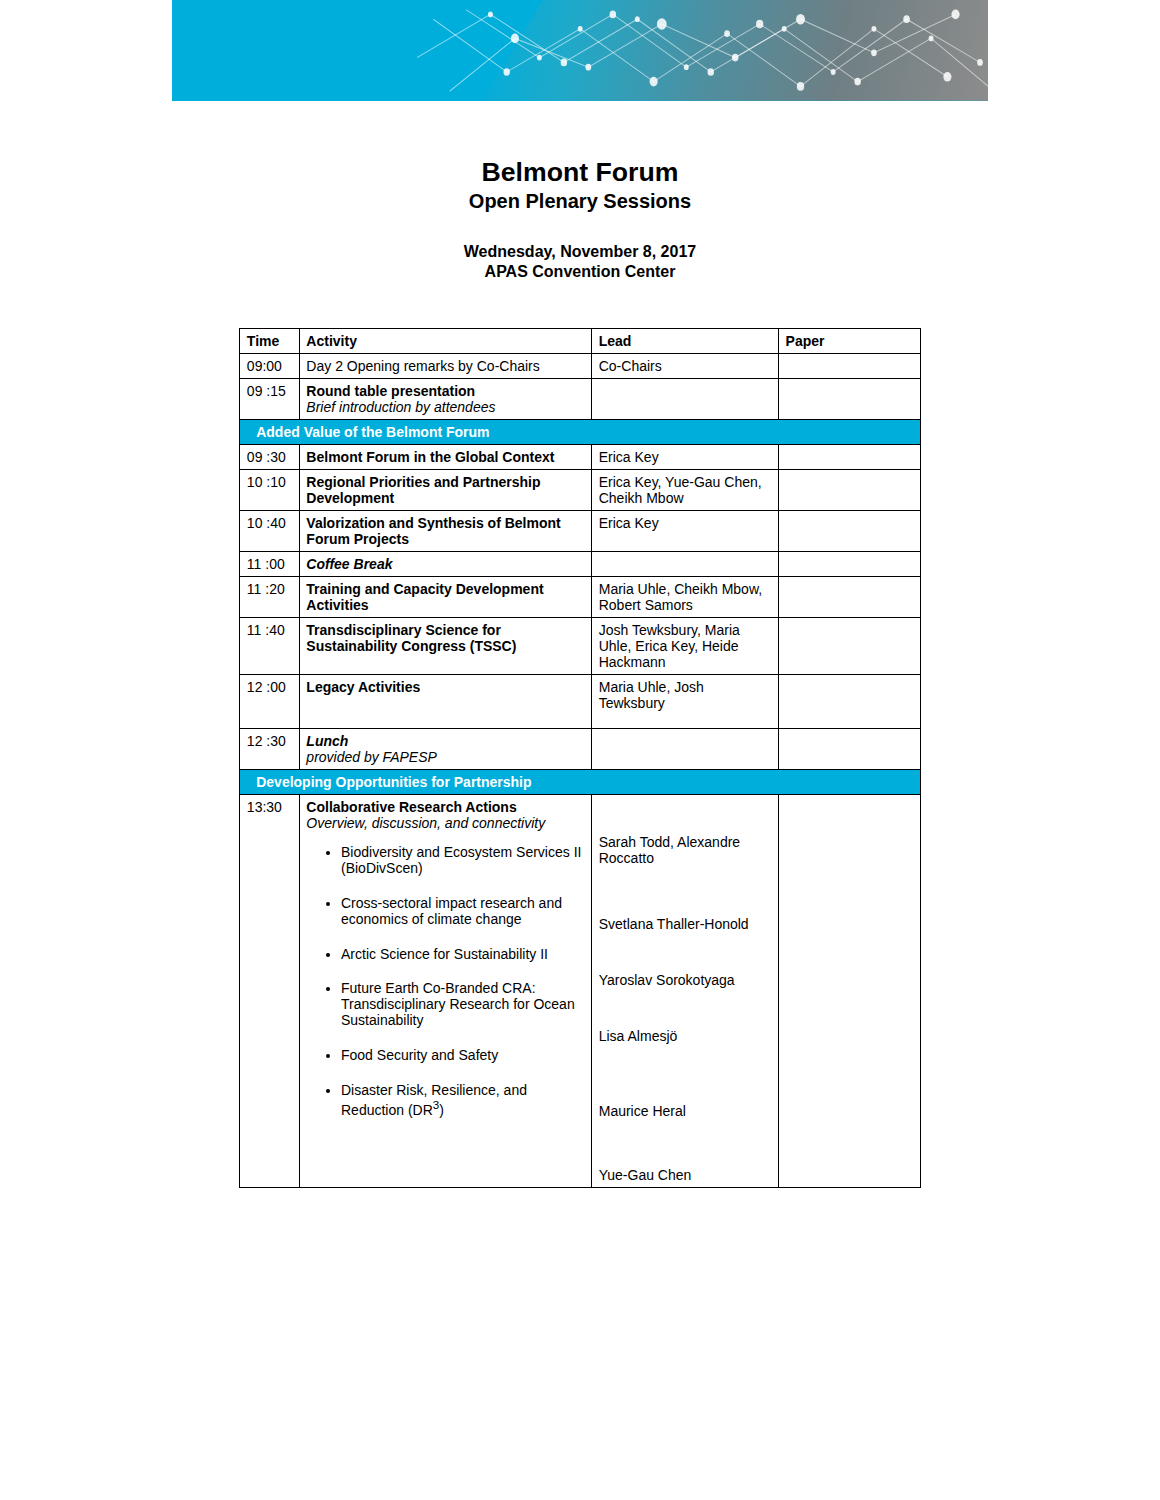Belmont Forum
Open Plenary Sessions
Wednesday, November 8, 2017
APAS Convention Center
| Time | Activity | Lead | Paper |
| --- | --- | --- | --- |
| 09:00 | Day 2 Opening remarks by Co-Chairs | Co-Chairs | |
| 09 :15 | Round table presentation Brief introduction by attendees | | |
| Added Value of the Belmont Forum |
| 09 :30 | Belmont Forum in the Global Context | Erica Key | |
| 10 :10 | Regional Priorities and Partnership Development | Erica Key, Yue-Gau Chen, Cheikh Mbow | |
| 10 :40 | Valorization and Synthesis of Belmont Forum Projects | Erica Key | |
| 11 :00 | Coffee Break | | |
| 11 :20 | Training and Capacity Development Activities | Maria Uhle, Cheikh Mbow, Robert Samors | |
| 11 :40 | Transdisciplinary Science for Sustainability Congress (TSSC) | Josh Tewksbury, Maria Uhle, Erica Key, Heide Hackmann | |
| 12 :00 | Legacy Activities | Maria Uhle, Josh Tewksbury | |
| 12 :30 | Lunch provided by FAPESP | | |
| Developing Opportunities for Partnership |
| 13:30 | Collaborative Research Actions Overview, discussion, and connectivity Biodiversity and Ecosystem Services II (BioDivScen) Cross-sectoral impact research and economics of climate change Arctic Science for Sustainability II Future Earth Co-Branded CRA: Transdisciplinary Research for Ocean Sustainability Food Security and Safety Disaster Risk, Resilience, and Reduction (DR 3 ) | Sarah Todd, Alexandre Roccatto Svetlana Thaller-Honold Yaroslav Sorokotyaga Lisa Almesjö Maurice Heral Yue-Gau Chen | |